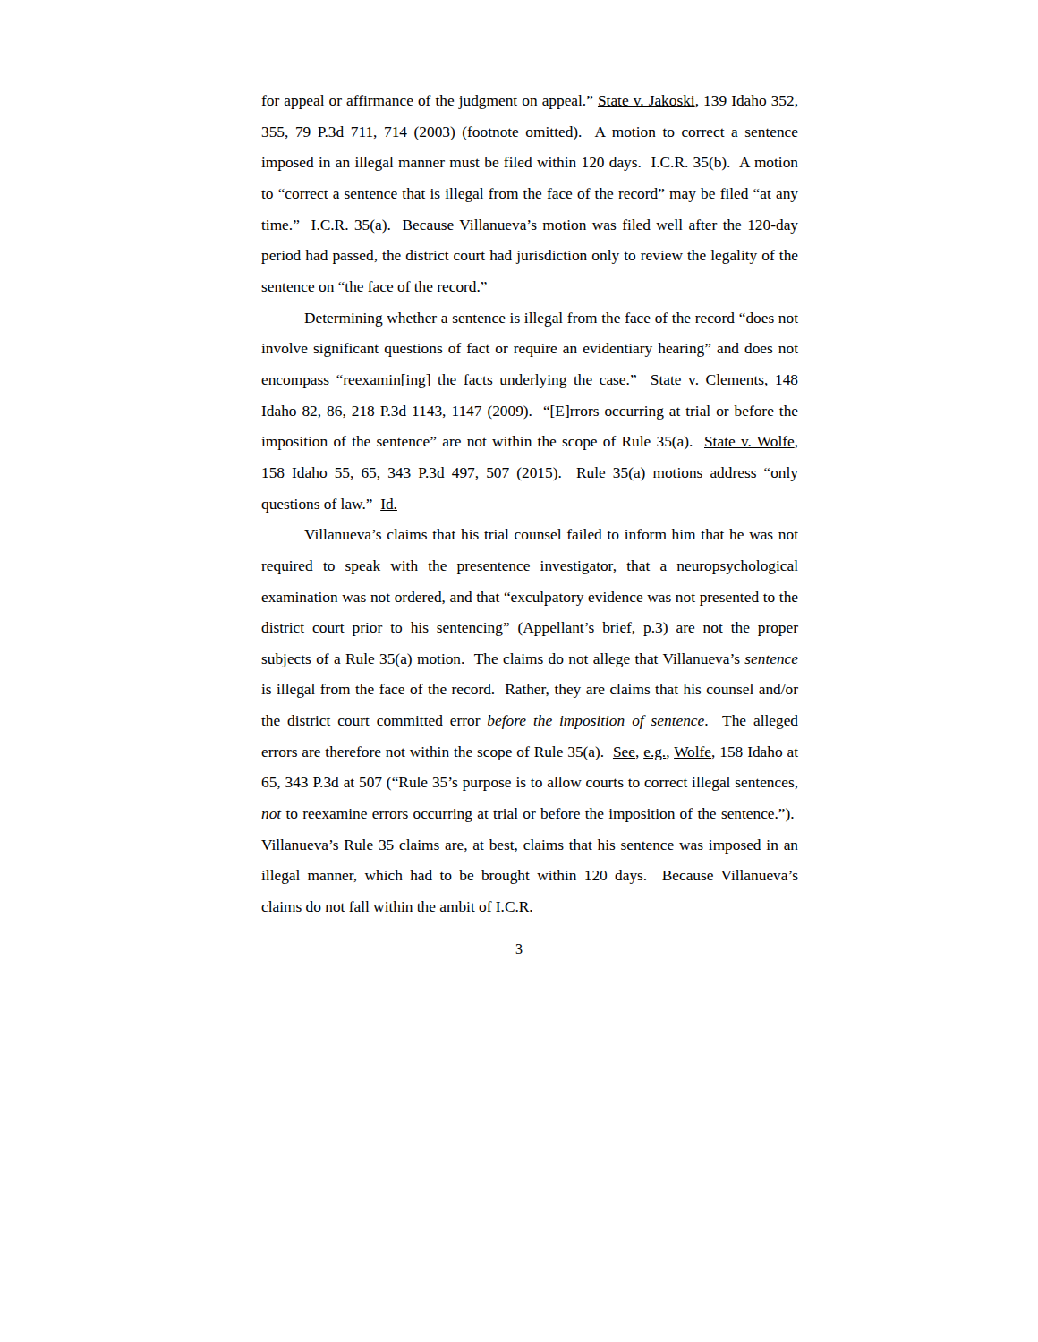for appeal or affirmance of the judgment on appeal.” State v. Jakoski, 139 Idaho 352, 355, 79 P.3d 711, 714 (2003) (footnote omitted). A motion to correct a sentence imposed in an illegal manner must be filed within 120 days. I.C.R. 35(b). A motion to “correct a sentence that is illegal from the face of the record” may be filed “at any time.” I.C.R. 35(a). Because Villanueva’s motion was filed well after the 120-day period had passed, the district court had jurisdiction only to review the legality of the sentence on “the face of the record.”
Determining whether a sentence is illegal from the face of the record “does not involve significant questions of fact or require an evidentiary hearing” and does not encompass “reexamin[ing] the facts underlying the case.” State v. Clements, 148 Idaho 82, 86, 218 P.3d 1143, 1147 (2009). “[E]rrors occurring at trial or before the imposition of the sentence” are not within the scope of Rule 35(a). State v. Wolfe, 158 Idaho 55, 65, 343 P.3d 497, 507 (2015). Rule 35(a) motions address “only questions of law.” Id.
Villanueva’s claims that his trial counsel failed to inform him that he was not required to speak with the presentence investigator, that a neuropsychological examination was not ordered, and that “exculpatory evidence was not presented to the district court prior to his sentencing” (Appellant’s brief, p.3) are not the proper subjects of a Rule 35(a) motion. The claims do not allege that Villanueva’s sentence is illegal from the face of the record. Rather, they are claims that his counsel and/or the district court committed error before the imposition of sentence. The alleged errors are therefore not within the scope of Rule 35(a). See, e.g., Wolfe, 158 Idaho at 65, 343 P.3d at 507 (“Rule 35’s purpose is to allow courts to correct illegal sentences, not to reexamine errors occurring at trial or before the imposition of the sentence.”). Villanueva’s Rule 35 claims are, at best, claims that his sentence was imposed in an illegal manner, which had to be brought within 120 days. Because Villanueva’s claims do not fall within the ambit of I.C.R.
3